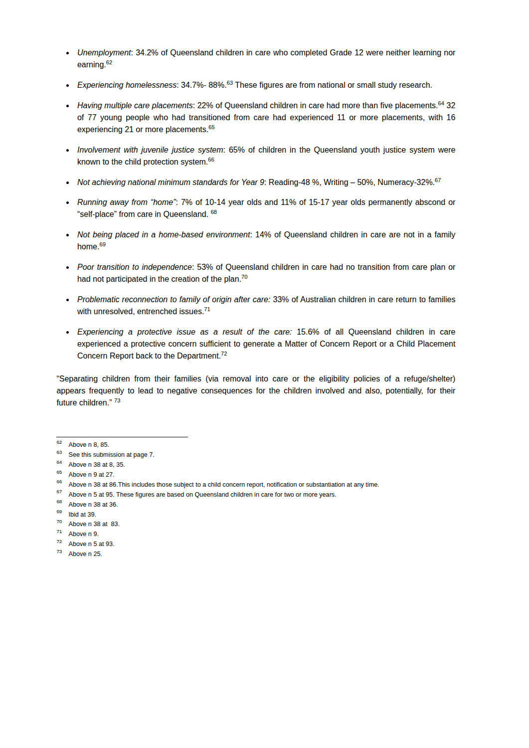Unemployment: 34.2% of Queensland children in care who completed Grade 12 were neither learning nor earning.62
Experiencing homelessness: 34.7%- 88%.63 These figures are from national or small study research.
Having multiple care placements: 22% of Queensland children in care had more than five placements.64 32 of 77 young people who had transitioned from care had experienced 11 or more placements, with 16 experiencing 21 or more placements.65
Involvement with juvenile justice system: 65% of children in the Queensland youth justice system were known to the child protection system.66
Not achieving national minimum standards for Year 9: Reading-48 %, Writing – 50%, Numeracy-32%.67
Running away from “home”: 7% of 10-14 year olds and 11% of 15-17 year olds permanently abscond or “self-place” from care in Queensland. 68
Not being placed in a home-based environment: 14% of Queensland children in care are not in a family home.69
Poor transition to independence: 53% of Queensland children in care had no transition from care plan or had not participated in the creation of the plan.70
Problematic reconnection to family of origin after care: 33% of Australian children in care return to families with unresolved, entrenched issues.71
Experiencing a protective issue as a result of the care: 15.6% of all Queensland children in care experienced a protective concern sufficient to generate a Matter of Concern Report or a Child Placement Concern Report back to the Department.72
“Separating children from their families (via removal into care or the eligibility policies of a refuge/shelter) appears frequently to lead to negative consequences for the children involved and also, potentially, for their future children.” 73
Above n 8, 85.
See this submission at page 7.
Above n 38 at 8, 35.
Above n 9 at 27.
Above n 38 at 86.This includes those subject to a child concern report, notification or substantiation at any time.
Above n 5 at 95. These figures are based on Queensland children in care for two or more years.
Above n 38 at 36.
Ibid at 39.
Above n 38 at 83.
Above n 9.
Above n 5 at 93.
Above n 25.